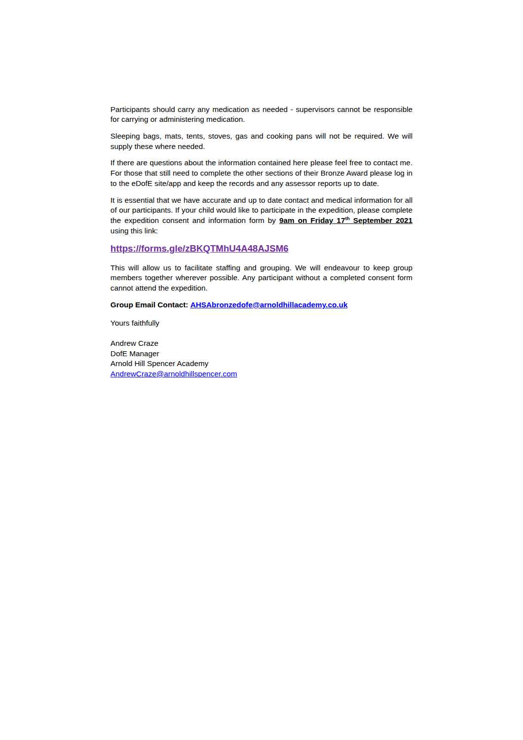Participants should carry any medication as needed - supervisors cannot be responsible for carrying or administering medication.
Sleeping bags, mats, tents, stoves, gas and cooking pans will not be required. We will supply these where needed.
If there are questions about the information contained here please feel free to contact me. For those that still need to complete the other sections of their Bronze Award please log in to the eDofE site/app and keep the records and any assessor reports up to date.
It is essential that we have accurate and up to date contact and medical information for all of our participants. If your child would like to participate in the expedition, please complete the expedition consent and information form by 9am on Friday 17th September 2021 using this link:
https://forms.gle/zBKQTMhU4A48AJSM6
This will allow us to facilitate staffing and grouping. We will endeavour to keep group members together wherever possible. Any participant without a completed consent form cannot attend the expedition.
Group Email Contact: AHSAbronzedofe@arnoldhillacademy.co.uk
Yours faithfully
Andrew Craze
DofE Manager
Arnold Hill Spencer Academy
AndrewCraze@arnoldhillspencer.com